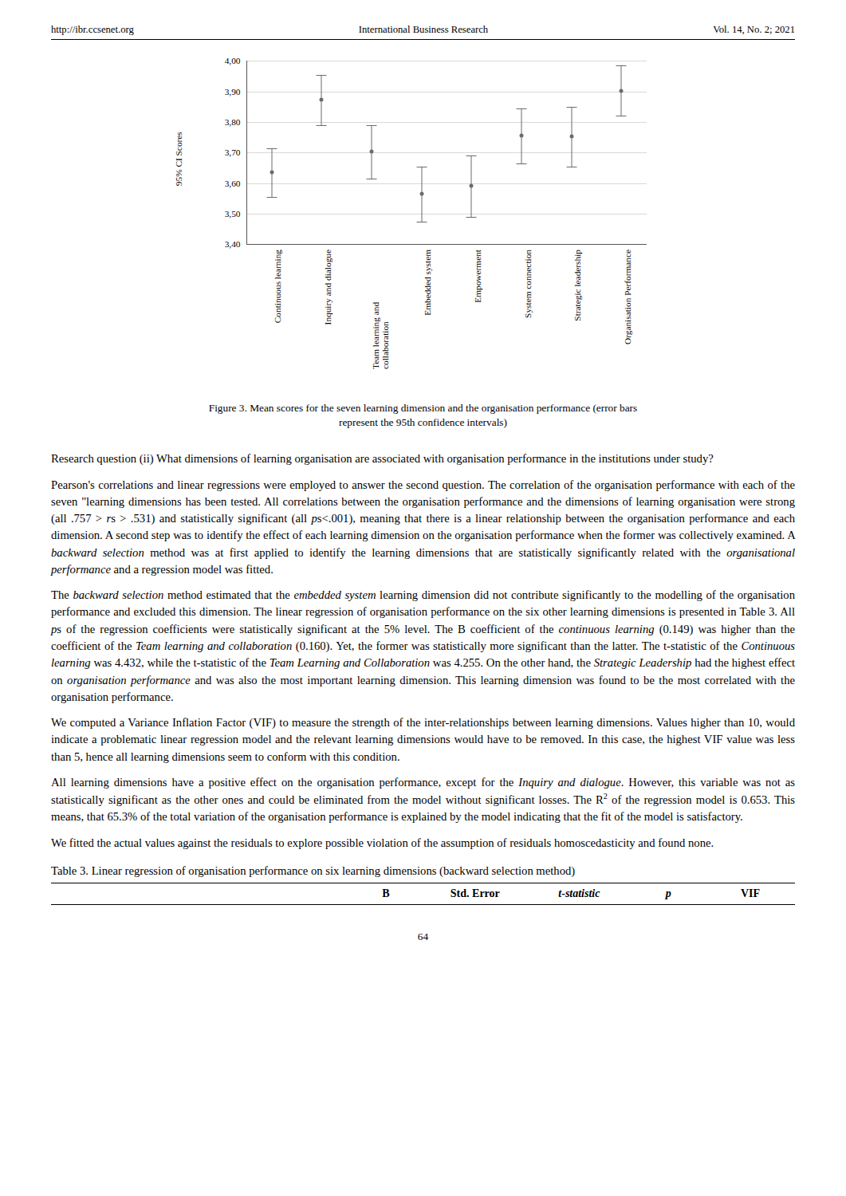http://ibr.ccsenet.org
International Business Research
Vol. 14, No. 2; 2021
95% CI Scores
4,00
3,90
3,80
3,70
3,60
3,50
3,40
Continuous learning
Inquiry and dialogue
Team learning and
collaboration
Embedded system
Empowerment
System connection
Strategic leadership
Organisation Performance
Figure 3. Mean scores for the seven learning dimension and the organisation performance (error bars represent the 95th confidence intervals)
Research question (ii) What dimensions of learning organisation are associated with organisation performance in the institutions under study?
Pearson's correlations and linear regressions were employed to answer the second question. The correlation of the organisation performance with each of the seven "learning dimensions has been tested. All correlations between the organisation performance and the dimensions of learning organisation were strong (all .757 > rs > .531) and statistically significant (all ps<.001), meaning that there is a linear relationship between the organisation performance and each dimension. A second step was to identify the effect of each learning dimension on the organisation performance when the former was collectively examined. A backward selection method was at first applied to identify the learning dimensions that are statistically significantly related with the organisational performance and a regression model was fitted.
The backward selection method estimated that the embedded system learning dimension did not contribute significantly to the modelling of the organisation performance and excluded this dimension. The linear regression of organisation performance on the six other learning dimensions is presented in Table 3. All ps of the regression coefficients were statistically significant at the 5% level. The B coefficient of the continuous learning (0.149) was higher than the coefficient of the Team learning and collaboration (0.160). Yet, the former was statistically more significant than the latter. The t-statistic of the Continuous learning was 4.432, while the t-statistic of the Team Learning and Collaboration was 4.255. On the other hand, the Strategic Leadership had the highest effect on organisation performance and was also the most important learning dimension. This learning dimension was found to be the most correlated with the organisation performance.
We computed a Variance Inflation Factor (VIF) to measure the strength of the inter-relationships between learning dimensions. Values higher than 10, would indicate a problematic linear regression model and the relevant learning dimensions would have to be removed. In this case, the highest VIF value was less than 5, hence all learning dimensions seem to conform with this condition.
All learning dimensions have a positive effect on the organisation performance, except for the Inquiry and dialogue. However, this variable was not as statistically significant as the other ones and could be eliminated from the model without significant losses. The R2 of the regression model is 0.653. This means, that 65.3% of the total variation of the organisation performance is explained by the model indicating that the fit of the model is satisfactory.
We fitted the actual values against the residuals to explore possible violation of the assumption of residuals homoscedasticity and found none.
Table 3. Linear regression of organisation performance on six learning dimensions (backward selection method)
| | B | Std. Error | t-statistic | p | VIF |
| --- | --- | --- | --- | --- | --- |
64